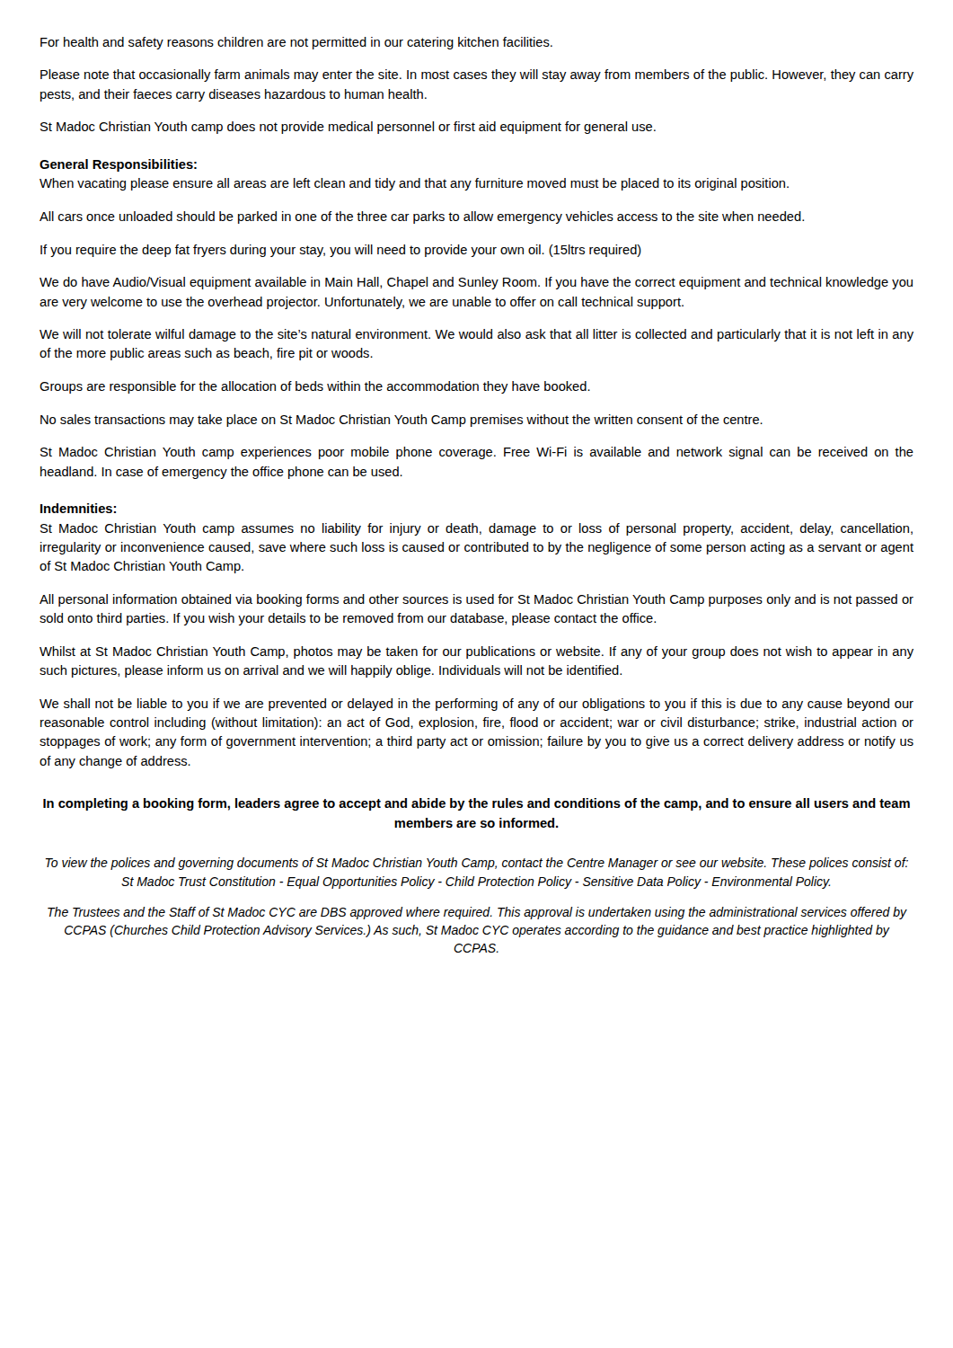For health and safety reasons children are not permitted in our catering kitchen facilities.
Please note that occasionally farm animals may enter the site. In most cases they will stay away from members of the public. However, they can carry pests, and their faeces carry diseases hazardous to human health.
St Madoc Christian Youth camp does not provide medical personnel or first aid equipment for general use.
General Responsibilities:
When vacating please ensure all areas are left clean and tidy and that any furniture moved must be placed to its original position.
All cars once unloaded should be parked in one of the three car parks to allow emergency vehicles access to the site when needed.
If you require the deep fat fryers during your stay, you will need to provide your own oil. (15ltrs required)
We do have Audio/Visual equipment available in Main Hall, Chapel and Sunley Room. If you have the correct equipment and technical knowledge you are very welcome to use the overhead projector. Unfortunately, we are unable to offer on call technical support.
We will not tolerate wilful damage to the site’s natural environment. We would also ask that all litter is collected and particularly that it is not left in any of the more public areas such as beach, fire pit or woods.
Groups are responsible for the allocation of beds within the accommodation they have booked.
No sales transactions may take place on St Madoc Christian Youth Camp premises without the written consent of the centre.
St Madoc Christian Youth camp experiences poor mobile phone coverage. Free Wi-Fi is available and network signal can be received on the headland. In case of emergency the office phone can be used.
Indemnities:
St Madoc Christian Youth camp assumes no liability for injury or death, damage to or loss of personal property, accident, delay, cancellation, irregularity or inconvenience caused, save where such loss is caused or contributed to by the negligence of some person acting as a servant or agent of St Madoc Christian Youth Camp.
All personal information obtained via booking forms and other sources is used for St Madoc Christian Youth Camp purposes only and is not passed or sold onto third parties. If you wish your details to be removed from our database, please contact the office.
Whilst at St Madoc Christian Youth Camp, photos may be taken for our publications or website. If any of your group does not wish to appear in any such pictures, please inform us on arrival and we will happily oblige. Individuals will not be identified.
We shall not be liable to you if we are prevented or delayed in the performing of any of our obligations to you if this is due to any cause beyond our reasonable control including (without limitation): an act of God, explosion, fire, flood or accident; war or civil disturbance; strike, industrial action or stoppages of work; any form of government intervention; a third party act or omission; failure by you to give us a correct delivery address or notify us of any change of address.
In completing a booking form, leaders agree to accept and abide by the rules and conditions of the camp, and to ensure all users and team members are so informed.
To view the polices and governing documents of St Madoc Christian Youth Camp, contact the Centre Manager or see our website. These polices consist of: St Madoc Trust Constitution - Equal Opportunities Policy - Child Protection Policy - Sensitive Data Policy - Environmental Policy.
The Trustees and the Staff of St Madoc CYC are DBS approved where required. This approval is undertaken using the administrational services offered by CCPAS (Churches Child Protection Advisory Services.) As such, St Madoc CYC operates according to the guidance and best practice highlighted by CCPAS.